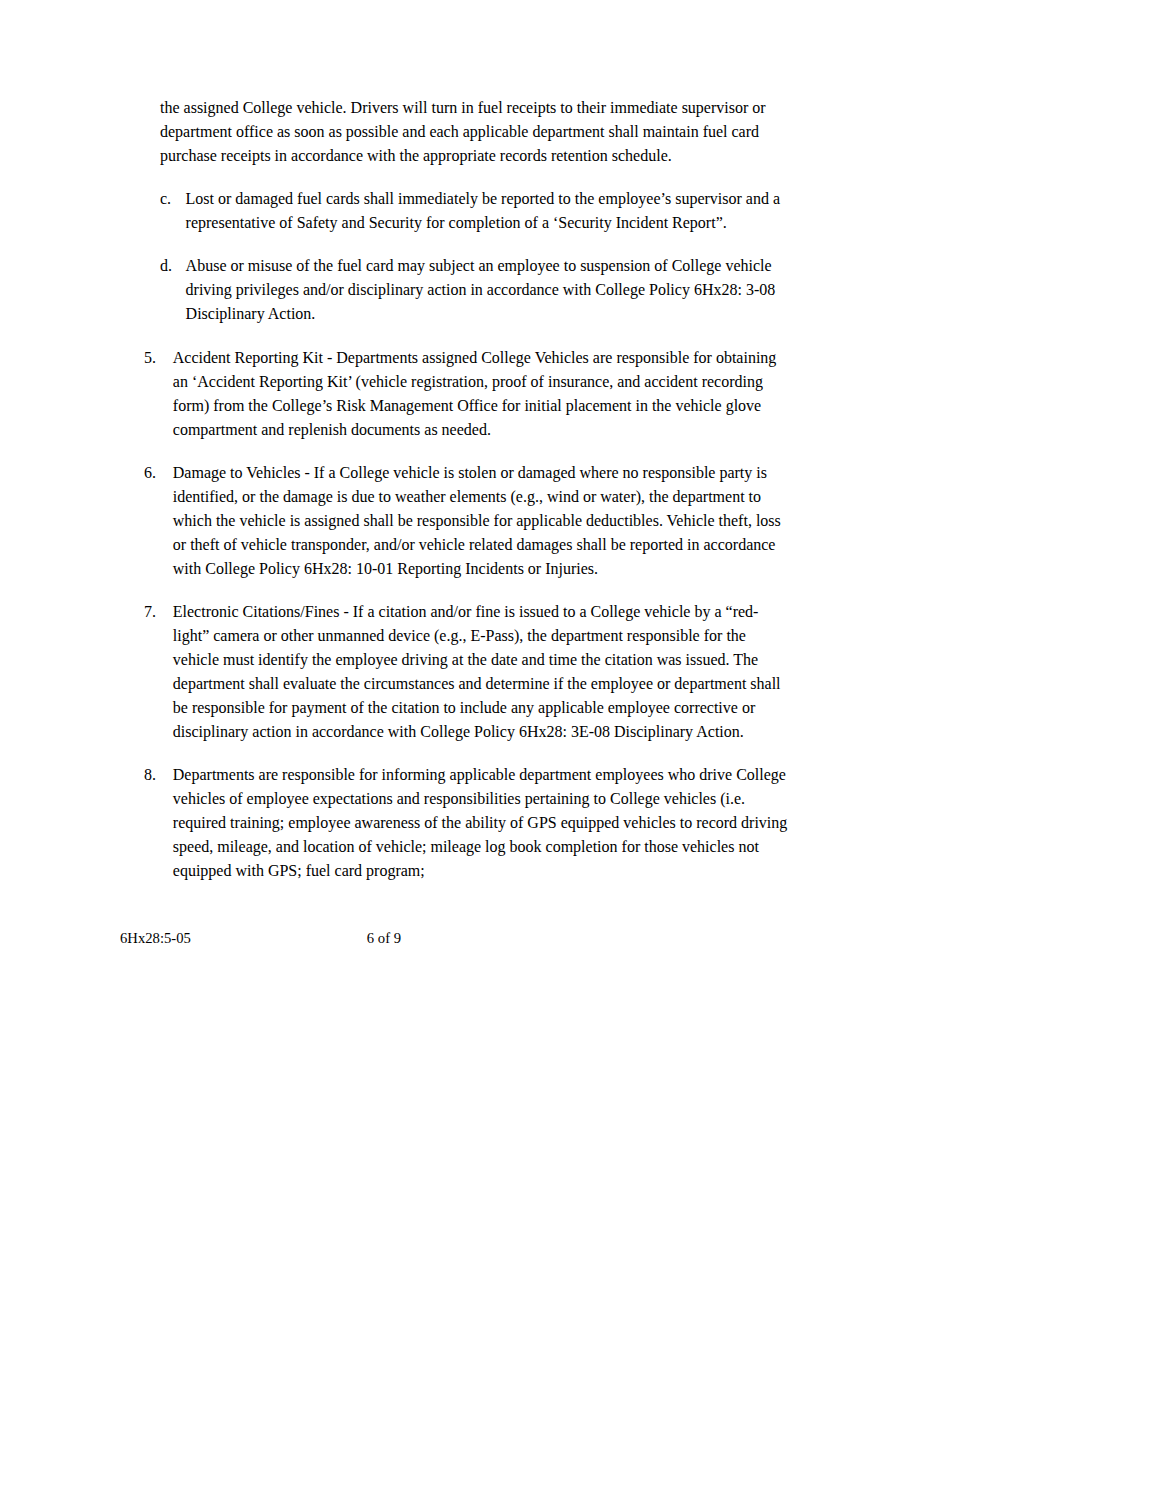the assigned College vehicle. Drivers will turn in fuel receipts to their immediate supervisor or department office as soon as possible and each applicable department shall maintain fuel card purchase receipts in accordance with the appropriate records retention schedule.
c. Lost or damaged fuel cards shall immediately be reported to the employee’s supervisor and a representative of Safety and Security for completion of a ‘Security Incident Report”.
d. Abuse or misuse of the fuel card may subject an employee to suspension of College vehicle driving privileges and/or disciplinary action in accordance with College Policy 6Hx28: 3-08 Disciplinary Action.
5. Accident Reporting Kit - Departments assigned College Vehicles are responsible for obtaining an ‘Accident Reporting Kit’ (vehicle registration, proof of insurance, and accident recording form) from the College’s Risk Management Office for initial placement in the vehicle glove compartment and replenish documents as needed.
6. Damage to Vehicles - If a College vehicle is stolen or damaged where no responsible party is identified, or the damage is due to weather elements (e.g., wind or water), the department to which the vehicle is assigned shall be responsible for applicable deductibles. Vehicle theft, loss or theft of vehicle transponder, and/or vehicle related damages shall be reported in accordance with College Policy 6Hx28: 10-01 Reporting Incidents or Injuries.
7. Electronic Citations/Fines - If a citation and/or fine is issued to a College vehicle by a “red-light” camera or other unmanned device (e.g., E-Pass), the department responsible for the vehicle must identify the employee driving at the date and time the citation was issued. The department shall evaluate the circumstances and determine if the employee or department shall be responsible for payment of the citation to include any applicable employee corrective or disciplinary action in accordance with College Policy 6Hx28: 3E-08 Disciplinary Action.
8. Departments are responsible for informing applicable department employees who drive College vehicles of employee expectations and responsibilities pertaining to College vehicles (i.e. required training; employee awareness of the ability of GPS equipped vehicles to record driving speed, mileage, and location of vehicle; mileage log book completion for those vehicles not equipped with GPS; fuel card program;
6Hx28:5-05 6 of 9